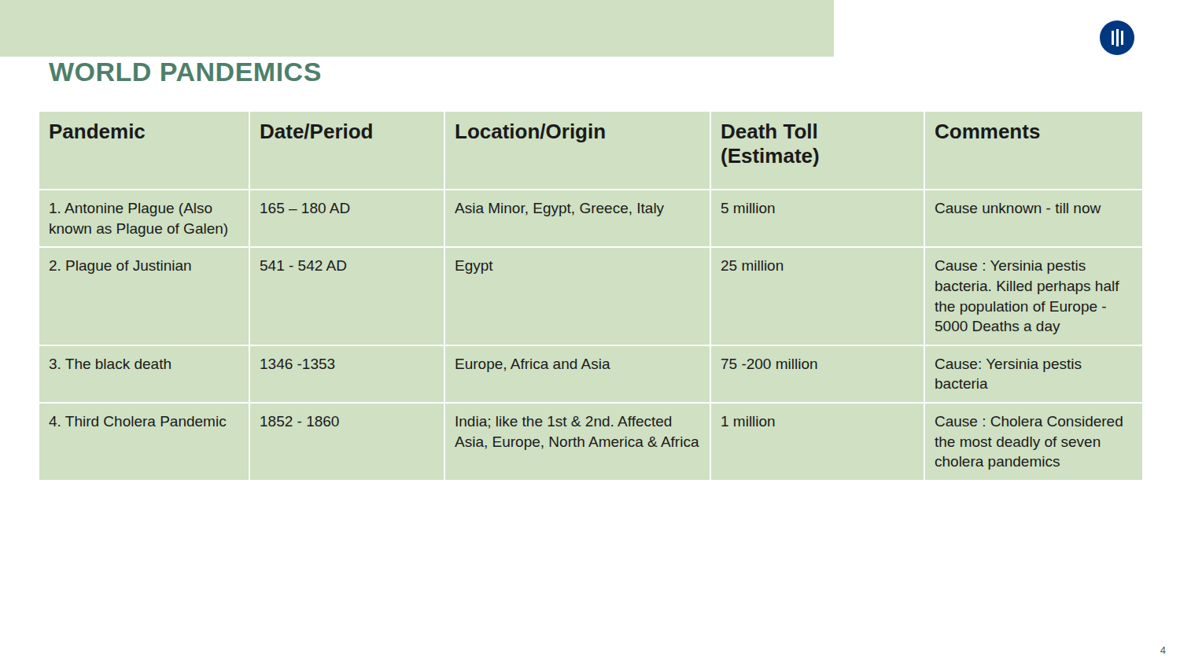WORLD PANDEMICS
| Pandemic | Date/Period | Location/Origin | Death Toll (Estimate) | Comments |
| --- | --- | --- | --- | --- |
| 1. Antonine Plague (Also known as Plague of Galen) | 165 – 180 AD | Asia Minor, Egypt, Greece, Italy | 5 million | Cause unknown - till now |
| 2. Plague of Justinian | 541 - 542 AD | Egypt | 25 million | Cause : Yersinia pestis bacteria. Killed perhaps half the population of Europe - 5000 Deaths a day |
| 3. The black death | 1346 -1353 | Europe, Africa and Asia | 75 -200 million | Cause: Yersinia pestis bacteria |
| 4. Third Cholera Pandemic | 1852 - 1860 | India; like the 1st & 2nd. Affected Asia, Europe, North America & Africa | 1 million | Cause : Cholera Considered the most deadly of seven cholera pandemics |
4